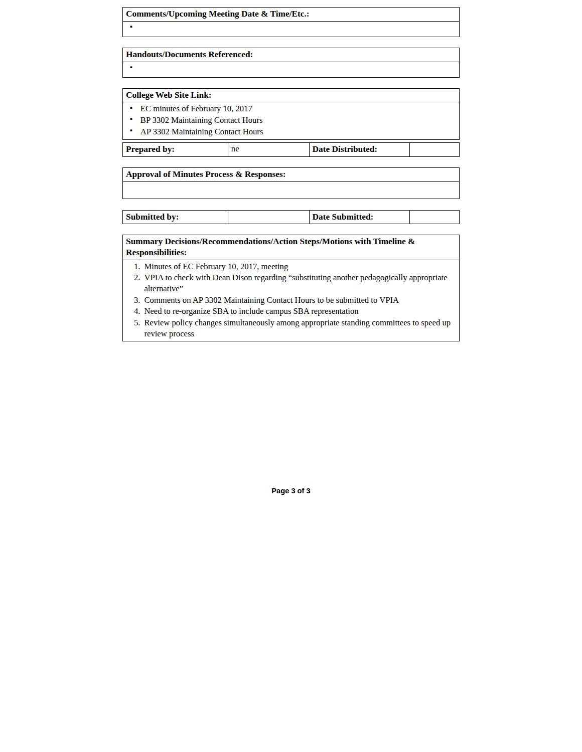| Comments/Upcoming Meeting Date & Time/Etc.: |
| Handouts/Documents Referenced: |
| College Web Site Link: |
| EC minutes of February 10, 2017 BP 3302 Maintaining Contact Hours AP 3302 Maintaining Contact Hours |
| Prepared by: | ne | Date Distributed: | |
| Approval of Minutes Process & Responses: |
| Submitted by: | | Date Submitted: | |
| Summary Decisions/Recommendations/Action Steps/Motions with Timeline & Responsibilities: |
| Minutes of EC February 10, 2017, meeting VPIA to check with Dean Dison regarding “substituting another pedagogically appropriate alternative” Comments on AP 3302 Maintaining Contact Hours to be submitted to VPIA Need to re-organize SBA to include campus SBA representation Review policy changes simultaneously among appropriate standing committees to speed up review process |
Page 3 of 3